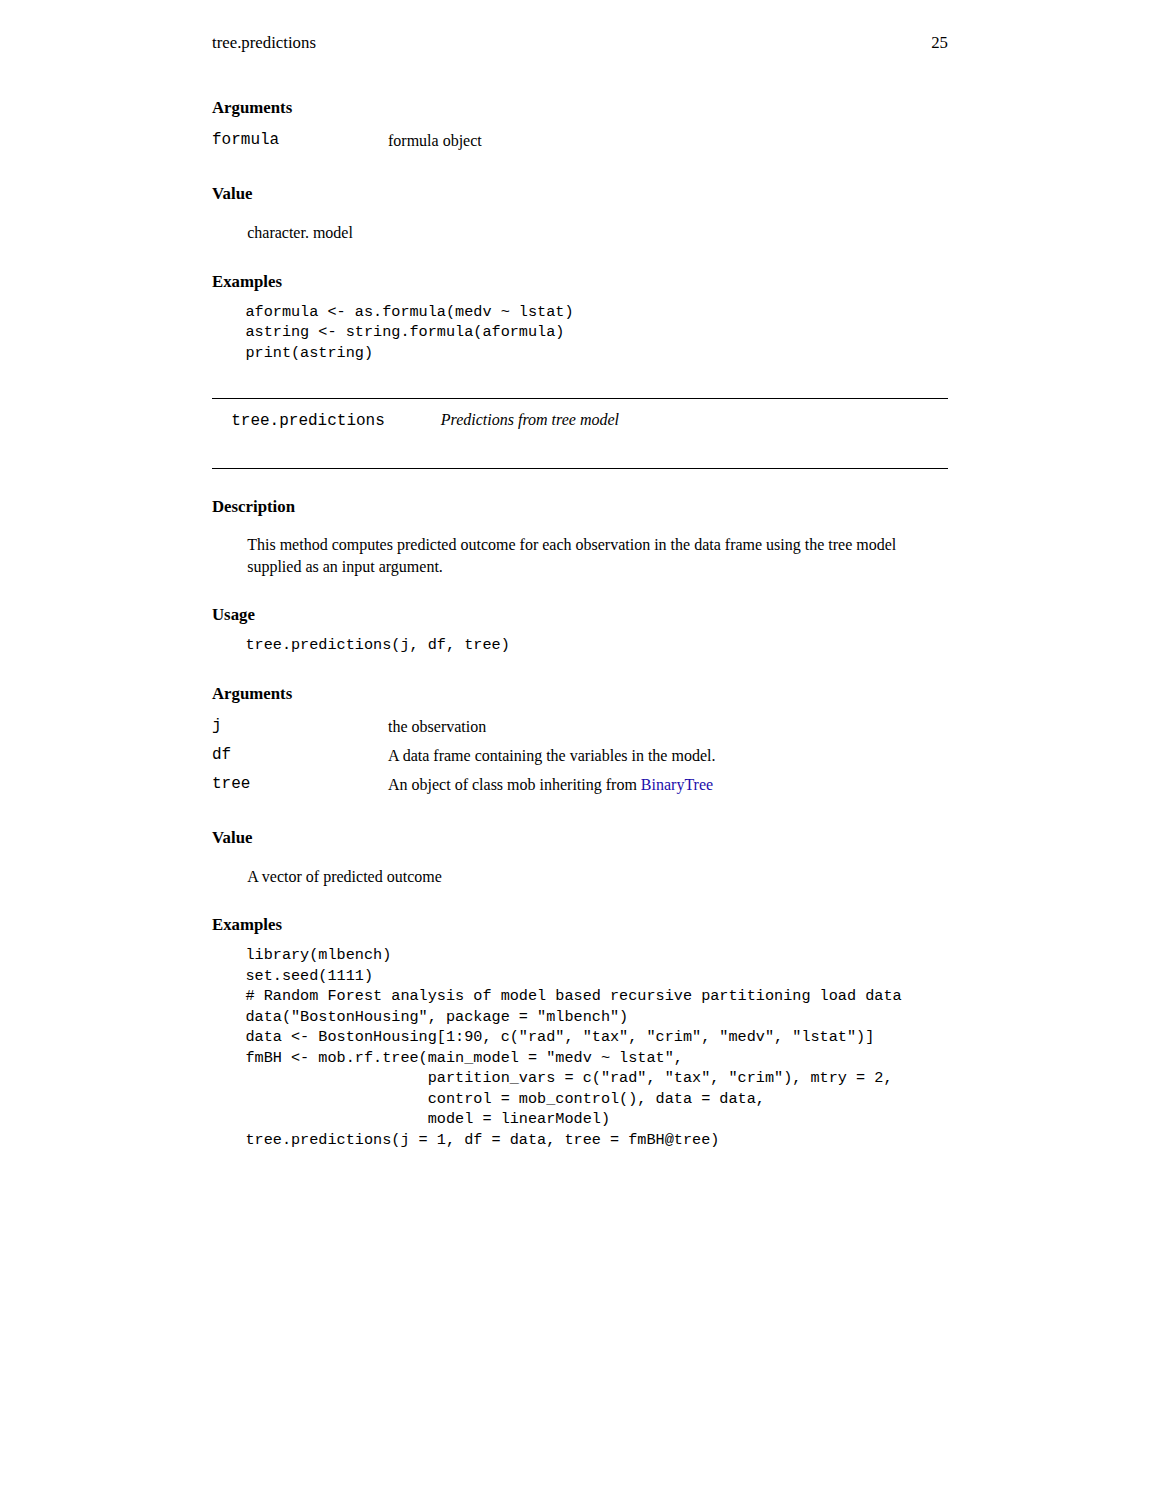tree.predictions 25
Arguments
formula
formula object
Value
character. model
Examples
aformula <- as.formula(medv ~ lstat)
astring <- string.formula(aformula)
print(astring)
tree.predictions Predictions from tree model
Description
This method computes predicted outcome for each observation in the data frame using the tree model supplied as an input argument.
Usage
tree.predictions(j, df, tree)
Arguments
j
the observation
df
A data frame containing the variables in the model.
tree
An object of class mob inheriting from BinaryTree
Value
A vector of predicted outcome
Examples
library(mlbench)
set.seed(1111)
# Random Forest analysis of model based recursive partitioning load data
data("BostonHousing", package = "mlbench")
data <- BostonHousing[1:90, c("rad", "tax", "crim", "medv", "lstat")]
fmBH <- mob.rf.tree(main_model = "medv ~ lstat",
                    partition_vars = c("rad", "tax", "crim"), mtry = 2,
                    control = mob_control(), data = data,
                    model = linearModel)
tree.predictions(j = 1, df = data, tree = fmBH@tree)